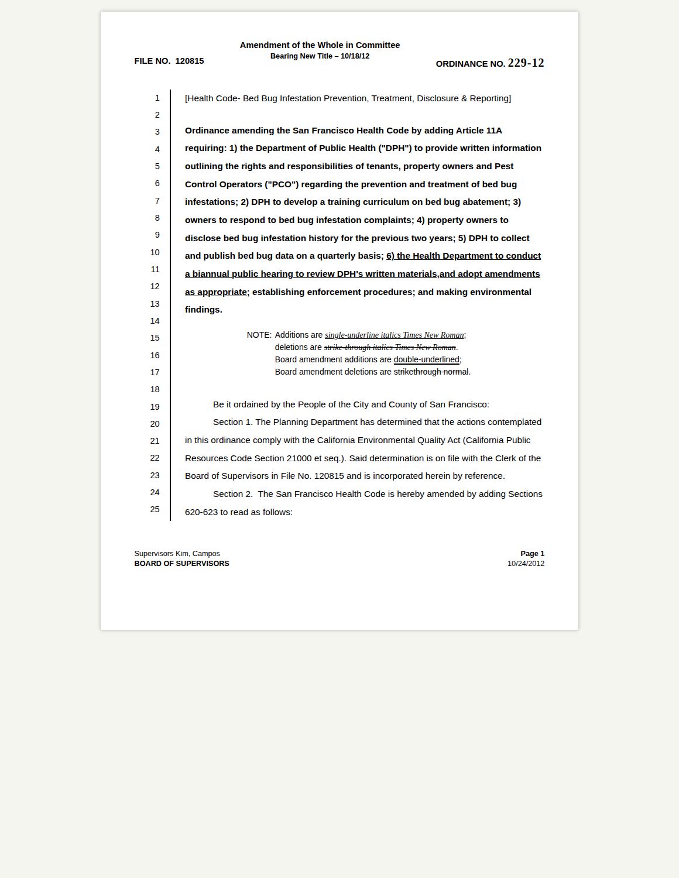FILE NO. 120815
Amendment of the Whole in Committee
Bearing New Title – 10/18/12
ORDINANCE NO. 229-12
1
2
3
4
5
6
7
8
9
10
11
12
13
14
15
16
17
18
19
20
21
22
23
24
25
[Health Code- Bed Bug Infestation Prevention, Treatment, Disclosure & Reporting]
Ordinance amending the San Francisco Health Code by adding Article 11A requiring: 1) the Department of Public Health ("DPH") to provide written information outlining the rights and responsibilities of tenants, property owners and Pest Control Operators ("PCO") regarding the prevention and treatment of bed bug infestations; 2) DPH to develop a training curriculum on bed bug abatement; 3) owners to respond to bed bug infestation complaints; 4) property owners to disclose bed bug infestation history for the previous two years; 5) DPH to collect and publish bed bug data on a quarterly basis; 6) the Health Department to conduct a biannual public hearing to review DPH's written materials,and adopt amendments as appropriate; establishing enforcement procedures; and making environmental findings.
NOTE:
Additions are single-underline italics Times New Roman;
deletions are strike-through italics Times New Roman.
Board amendment additions are double-underlined;
Board amendment deletions are strikethrough normal.
Be it ordained by the People of the City and County of San Francisco:
Section 1. The Planning Department has determined that the actions contemplated in this ordinance comply with the California Environmental Quality Act (California Public Resources Code Section 21000 et seq.). Said determination is on file with the Clerk of the Board of Supervisors in File No. 120815 and is incorporated herein by reference.
Section 2. The San Francisco Health Code is hereby amended by adding Sections 620-623 to read as follows:
Supervisors Kim, Campos
BOARD OF SUPERVISORS
Page 1
10/24/2012